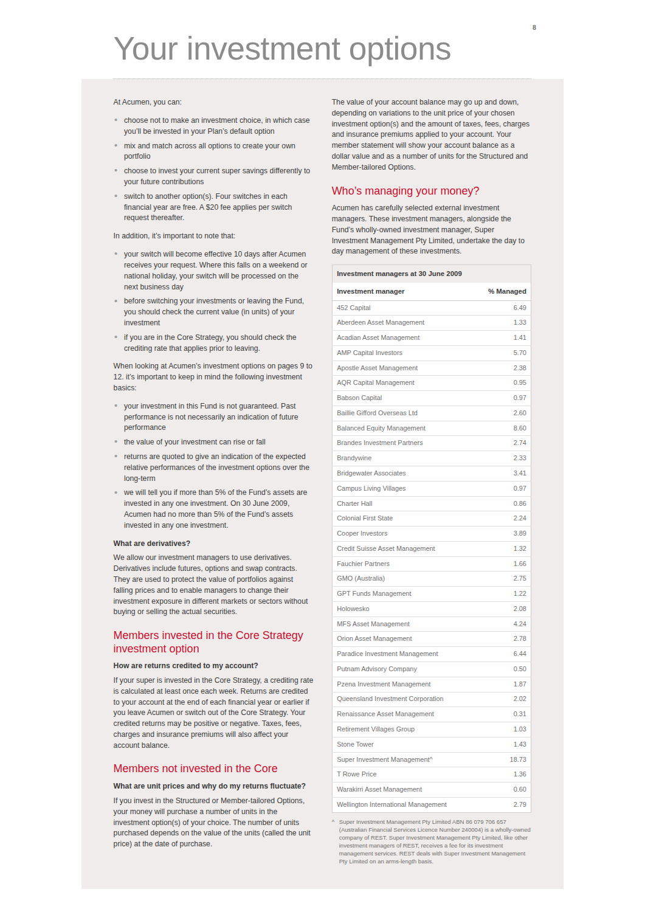8
Your investment options
At Acumen, you can:
choose not to make an investment choice, in which case you’ll be invested in your Plan’s default option
mix and match across all options to create your own portfolio
choose to invest your current super savings differently to your future contributions
switch to another option(s). Four switches in each financial year are free. A $20 fee applies per switch request thereafter.
In addition, it’s important to note that:
your switch will become effective 10 days after Acumen receives your request. Where this falls on a weekend or national holiday, your switch will be processed on the next business day
before switching your investments or leaving the Fund, you should check the current value (in units) of your investment
if you are in the Core Strategy, you should check the crediting rate that applies prior to leaving.
When looking at Acumen’s investment options on pages 9 to 12. it’s important to keep in mind the following investment basics:
your investment in this Fund is not guaranteed. Past performance is not necessarily an indication of future performance
the value of your investment can rise or fall
returns are quoted to give an indication of the expected relative performances of the investment options over the long-term
we will tell you if more than 5% of the Fund’s assets are invested in any one investment. On 30 June 2009, Acumen had no more than 5% of the Fund’s assets invested in any one investment.
What are derivatives?
We allow our investment managers to use derivatives. Derivatives include futures, options and swap contracts. They are used to protect the value of portfolios against falling prices and to enable managers to change their investment exposure in different markets or sectors without buying or selling the actual securities.
Members invested in the Core Strategy investment option
How are returns credited to my account?
If your super is invested in the Core Strategy, a crediting rate is calculated at least once each week. Returns are credited to your account at the end of each financial year or earlier if you leave Acumen or switch out of the Core Strategy. Your credited returns may be positive or negative. Taxes, fees, charges and insurance premiums will also affect your account balance.
Members not invested in the Core
What are unit prices and why do my returns fluctuate?
If you invest in the Structured or Member-tailored Options, your money will purchase a number of units in the investment option(s) of your choice. The number of units purchased depends on the value of the units (called the unit price) at the date of purchase.
The value of your account balance may go up and down, depending on variations to the unit price of your chosen investment option(s) and the amount of taxes, fees, charges and insurance premiums applied to your account. Your member statement will show your account balance as a dollar value and as a number of units for the Structured and Member-tailored Options.
Who’s managing your money?
Acumen has carefully selected external investment managers. These investment managers, alongside the Fund’s wholly-owned investment manager, Super Investment Management Pty Limited, undertake the day to day management of these investments.
Investment managers at 30 June 2009
| Investment manager | % Managed |
| --- | --- |
| 452 Capital | 6.49 |
| Aberdeen Asset Management | 1.33 |
| Acadian Asset Management | 1.41 |
| AMP Capital Investors | 5.70 |
| Apostle Asset Management | 2.38 |
| AQR Capital Management | 0.95 |
| Babson Capital | 0.97 |
| Baillie Gifford Overseas Ltd | 2.60 |
| Balanced Equity Management | 8.60 |
| Brandes Investment Partners | 2.74 |
| Brandywine | 2.33 |
| Bridgewater Associates | 3.41 |
| Campus Living Villages | 0.97 |
| Charter Hall | 0.86 |
| Colonial First State | 2.24 |
| Cooper Investors | 3.89 |
| Credit Suisse Asset Management | 1.32 |
| Fauchier Partners | 1.66 |
| GMO (Australia) | 2.75 |
| GPT Funds Management | 1.22 |
| Holowesko | 2.08 |
| MFS Asset Management | 4.24 |
| Orion Asset Management | 2.78 |
| Paradice Investment Management | 6.44 |
| Putnam Advisory Company | 0.50 |
| Pzena Investment Management | 1.87 |
| Queensland Investment Corporation | 2.02 |
| Renaissance Asset Management | 0.31 |
| Retirement Villages Group | 1.03 |
| Stone Tower | 1.43 |
| Super Investment Management^ | 18.73 |
| T Rowe Price | 1.36 |
| Warakirri Asset Management | 0.60 |
| Wellington International Management | 2.79 |
^ Super Investment Management Pty Limited ABN 86 079 706 657 (Australian Financial Services Licence Number 240004) is a wholly-owned company of REST. Super Investment Management Pty Limited, like other investment managers of REST, receives a fee for its investment management services. REST deals with Super Investment Management Pty Limited on an arms-length basis.